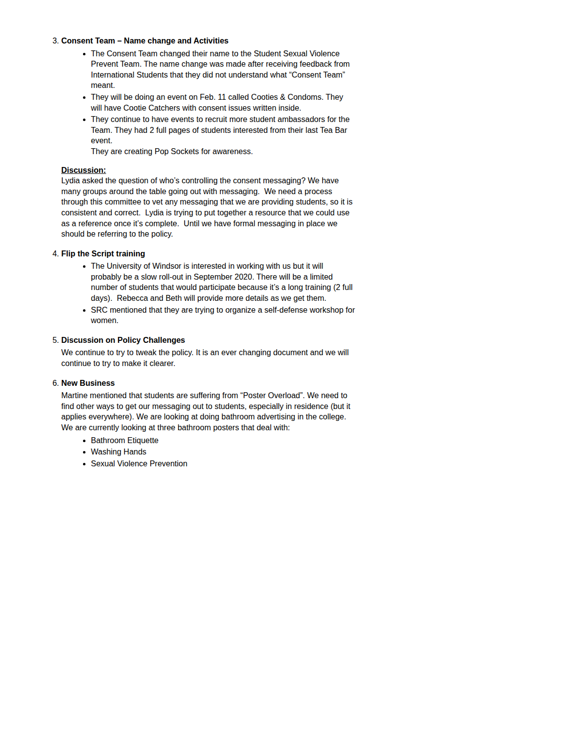Consent Team – Name change and Activities
The Consent Team changed their name to the Student Sexual Violence Prevent Team. The name change was made after receiving feedback from International Students that they did not understand what “Consent Team” meant.
They will be doing an event on Feb. 11 called Cooties & Condoms. They will have Cootie Catchers with consent issues written inside.
They continue to have events to recruit more student ambassadors for the Team. They had 2 full pages of students interested from their last Tea Bar event.
They are creating Pop Sockets for awareness.
Discussion:
Lydia asked the question of who’s controlling the consent messaging? We have many groups around the table going out with messaging. We need a process through this committee to vet any messaging that we are providing students, so it is consistent and correct. Lydia is trying to put together a resource that we could use as a reference once it’s complete. Until we have formal messaging in place we should be referring to the policy.
Flip the Script training
The University of Windsor is interested in working with us but it will probably be a slow roll-out in September 2020. There will be a limited number of students that would participate because it’s a long training (2 full days). Rebecca and Beth will provide more details as we get them.
SRC mentioned that they are trying to organize a self-defense workshop for women.
Discussion on Policy Challenges
We continue to try to tweak the policy. It is an ever changing document and we will continue to try to make it clearer.
New Business
Martine mentioned that students are suffering from “Poster Overload”. We need to find other ways to get our messaging out to students, especially in residence (but it applies everywhere). We are looking at doing bathroom advertising in the college. We are currently looking at three bathroom posters that deal with:
Bathroom Etiquette
Washing Hands
Sexual Violence Prevention